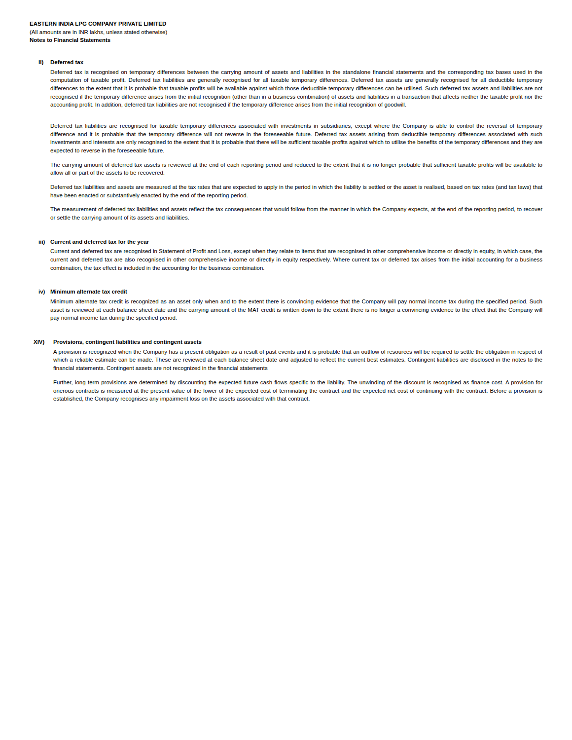EASTERN INDIA LPG COMPANY PRIVATE LIMITED
(All amounts are in INR lakhs, unless stated otherwise)
Notes to Financial Statements
ii)
Deferred tax
Deferred tax is recognised on temporary differences between the carrying amount of assets and liabilities in the standalone financial statements and the corresponding tax bases used in the computation of taxable profit. Deferred tax liabilities are generally recognised for all taxable temporary differences. Deferred tax assets are generally recognised for all deductible temporary differences to the extent that it is probable that taxable profits will be available against which those deductible temporary differences can be utilised. Such deferred tax assets and liabilities are not recognised if the temporary difference arises from the initial recognition (other than in a business combination) of assets and liabilities in a transaction that affects neither the taxable profit nor the accounting profit. In addition, deferred tax liabilities are not recognised if the temporary difference arises from the initial recognition of goodwill.
Deferred tax liabilities are recognised for taxable temporary differences associated with investments in subsidiaries, except where the Company is able to control the reversal of temporary difference and it is probable that the temporary difference will not reverse in the foreseeable future. Deferred tax assets arising from deductible temporary differences associated with such investments and interests are only recognised to the extent that it is probable that there will be sufficient taxable profits against which to utilise the benefits of the temporary differences and they are expected to reverse in the foreseeable future.
The carrying amount of deferred tax assets is reviewed at the end of each reporting period and reduced to the extent that it is no longer probable that sufficient taxable profits will be available to allow all or part of the assets to be recovered.
Deferred tax liabilities and assets are measured at the tax rates that are expected to apply in the period in which the liability is settled or the asset is realised, based on tax rates (and tax laws) that have been enacted or substantively enacted by the end of the reporting period.
The measurement of deferred tax liabilities and assets reflect the tax consequences that would follow from the manner in which the Company expects, at the end of the reporting period, to recover or settle the carrying amount of its assets and liabilities.
iii)
Current and deferred tax for the year
Current and deferred tax are recognised in Statement of Profit and Loss, except when they relate to items that are recognised in other comprehensive income or directly in equity, in which case, the current and deferred tax are also recognised in other comprehensive income or directly in equity respectively. Where current tax or deferred tax arises from the initial accounting for a business combination, the tax effect is included in the accounting for the business combination.
iv)
Minimum alternate tax credit
Minimum alternate tax credit is recognized as an asset only when and to the extent there is convincing evidence that the Company will pay normal income tax during the specified period. Such asset is reviewed at each balance sheet date and the carrying amount of the MAT credit is written down to the extent there is no longer a convincing evidence to the effect that the Company will pay normal income tax during the specified period.
XIV)
Provisions, contingent liabilities and contingent assets
A provision is recognized when the Company has a present obligation as a result of past events and it is probable that an outflow of resources will be required to settle the obligation in respect of which a reliable estimate can be made. These are reviewed at each balance sheet date and adjusted to reflect the current best estimates. Contingent liabilities are disclosed in the notes to the financial statements. Contingent assets are not recognized in the financial statements
Further, long term provisions are determined by discounting the expected future cash flows specific to the liability. The unwinding of the discount is recognised as finance cost. A provision for onerous contracts is measured at the present value of the lower of the expected cost of terminating the contract and the expected net cost of continuing with the contract. Before a provision is established, the Company recognises any impairment loss on the assets associated with that contract.